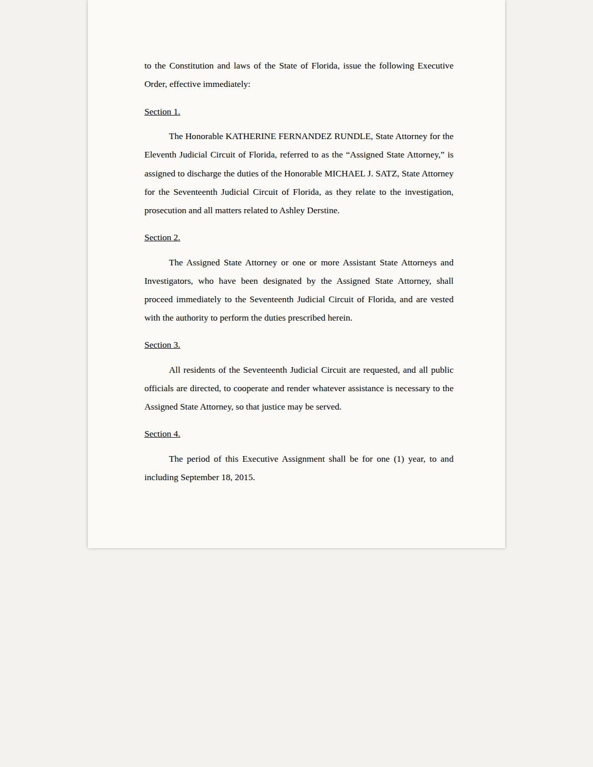to the Constitution and laws of the State of Florida, issue the following Executive Order, effective immediately:
Section 1.
The Honorable KATHERINE FERNANDEZ RUNDLE, State Attorney for the Eleventh Judicial Circuit of Florida, referred to as the “Assigned State Attorney,” is assigned to discharge the duties of the Honorable MICHAEL J. SATZ, State Attorney for the Seventeenth Judicial Circuit of Florida, as they relate to the investigation, prosecution and all matters related to Ashley Derstine.
Section 2.
The Assigned State Attorney or one or more Assistant State Attorneys and Investigators, who have been designated by the Assigned State Attorney, shall proceed immediately to the Seventeenth Judicial Circuit of Florida, and are vested with the authority to perform the duties prescribed herein.
Section 3.
All residents of the Seventeenth Judicial Circuit are requested, and all public officials are directed, to cooperate and render whatever assistance is necessary to the Assigned State Attorney, so that justice may be served.
Section 4.
The period of this Executive Assignment shall be for one (1) year, to and including September 18, 2015.